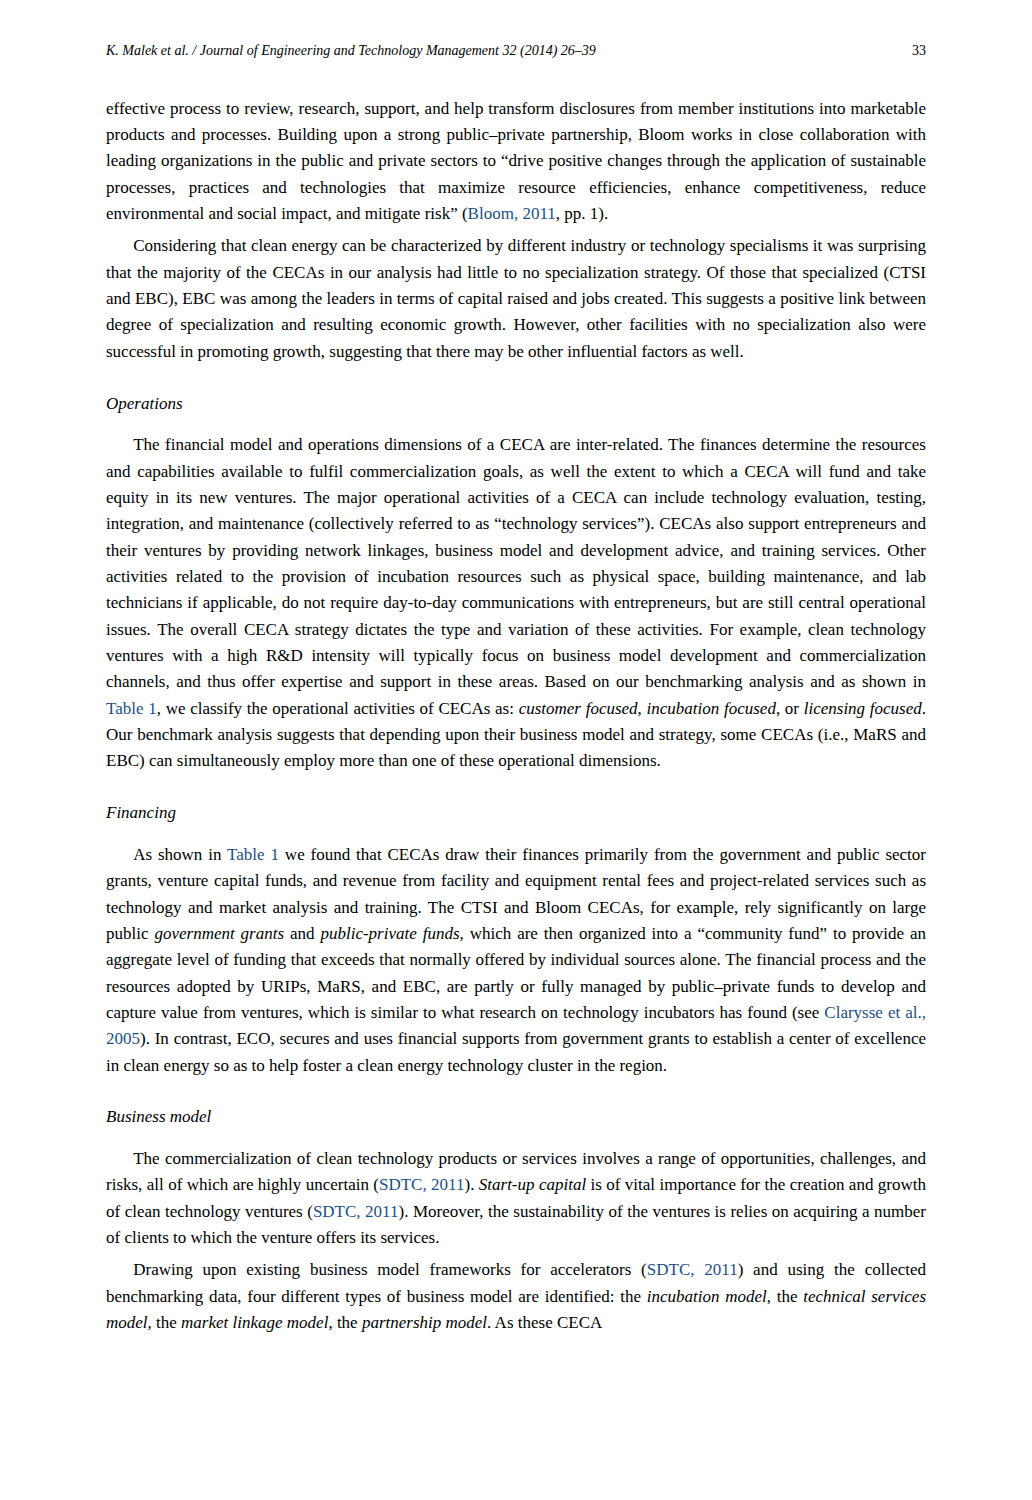K. Malek et al. / Journal of Engineering and Technology Management 32 (2014) 26–39 33
effective process to review, research, support, and help transform disclosures from member institutions into marketable products and processes. Building upon a strong public–private partnership, Bloom works in close collaboration with leading organizations in the public and private sectors to “drive positive changes through the application of sustainable processes, practices and technologies that maximize resource efficiencies, enhance competitiveness, reduce environmental and social impact, and mitigate risk” (Bloom, 2011, pp. 1).
Considering that clean energy can be characterized by different industry or technology specialisms it was surprising that the majority of the CECAs in our analysis had little to no specialization strategy. Of those that specialized (CTSI and EBC), EBC was among the leaders in terms of capital raised and jobs created. This suggests a positive link between degree of specialization and resulting economic growth. However, other facilities with no specialization also were successful in promoting growth, suggesting that there may be other influential factors as well.
Operations
The financial model and operations dimensions of a CECA are inter-related. The finances determine the resources and capabilities available to fulfil commercialization goals, as well the extent to which a CECA will fund and take equity in its new ventures. The major operational activities of a CECA can include technology evaluation, testing, integration, and maintenance (collectively referred to as “technology services”). CECAs also support entrepreneurs and their ventures by providing network linkages, business model and development advice, and training services. Other activities related to the provision of incubation resources such as physical space, building maintenance, and lab technicians if applicable, do not require day-to-day communications with entrepreneurs, but are still central operational issues. The overall CECA strategy dictates the type and variation of these activities. For example, clean technology ventures with a high R&D intensity will typically focus on business model development and commercialization channels, and thus offer expertise and support in these areas. Based on our benchmarking analysis and as shown in Table 1, we classify the operational activities of CECAs as: customer focused, incubation focused, or licensing focused. Our benchmark analysis suggests that depending upon their business model and strategy, some CECAs (i.e., MaRS and EBC) can simultaneously employ more than one of these operational dimensions.
Financing
As shown in Table 1 we found that CECAs draw their finances primarily from the government and public sector grants, venture capital funds, and revenue from facility and equipment rental fees and project-related services such as technology and market analysis and training. The CTSI and Bloom CECAs, for example, rely significantly on large public government grants and public-private funds, which are then organized into a “community fund” to provide an aggregate level of funding that exceeds that normally offered by individual sources alone. The financial process and the resources adopted by URIPs, MaRS, and EBC, are partly or fully managed by public–private funds to develop and capture value from ventures, which is similar to what research on technology incubators has found (see Clarysse et al., 2005). In contrast, ECO, secures and uses financial supports from government grants to establish a center of excellence in clean energy so as to help foster a clean energy technology cluster in the region.
Business model
The commercialization of clean technology products or services involves a range of opportunities, challenges, and risks, all of which are highly uncertain (SDTC, 2011). Start-up capital is of vital importance for the creation and growth of clean technology ventures (SDTC, 2011). Moreover, the sustainability of the ventures is relies on acquiring a number of clients to which the venture offers its services.
Drawing upon existing business model frameworks for accelerators (SDTC, 2011) and using the collected benchmarking data, four different types of business model are identified: the incubation model, the technical services model, the market linkage model, the partnership model. As these CECA